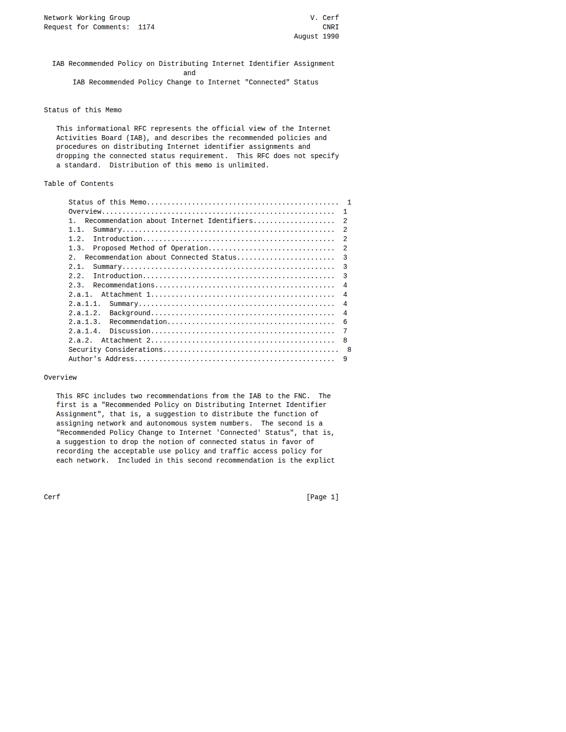Network Working Group                                            V. Cerf
Request for Comments:  1174                                         CNRI
                                                             August 1990


  IAB Recommended Policy on Distributing Internet Identifier Assignment
                                  and
       IAB Recommended Policy Change to Internet "Connected" Status


Status of this Memo

   This informational RFC represents the official view of the Internet
   Activities Board (IAB), and describes the recommended policies and
   procedures on distributing Internet identifier assignments and
   dropping the connected status requirement.  This RFC does not specify
   a standard.  Distribution of this memo is unlimited.

Table of Contents

      Status of this Memo...............................................  1
      Overview.........................................................  1
      1.  Recommendation about Internet Identifiers....................  2
      1.1.  Summary....................................................  2
      1.2.  Introduction...............................................  2
      1.3.  Proposed Method of Operation...............................  2
      2.  Recommendation about Connected Status........................  3
      2.1.  Summary....................................................  3
      2.2.  Introduction...............................................  3
      2.3.  Recommendations............................................  4
      2.a.1.  Attachment 1.............................................  4
      2.a.1.1.  Summary................................................  4
      2.a.1.2.  Background.............................................  4
      2.a.1.3.  Recommendation.........................................  6
      2.a.1.4.  Discussion.............................................  7
      2.a.2.  Attachment 2.............................................  8
      Security Considerations...........................................  8
      Author's Address.................................................  9

Overview

   This RFC includes two recommendations from the IAB to the FNC.  The
   first is a "Recommended Policy on Distributing Internet Identifier
   Assignment", that is, a suggestion to distribute the function of
   assigning network and autonomous system numbers.  The second is a
   "Recommended Policy Change to Internet 'Connected' Status", that is,
   a suggestion to drop the notion of connected status in favor of
   recording the acceptable use policy and traffic access policy for
   each network.  Included in this second recommendation is the explict



Cerf                                                            [Page 1]